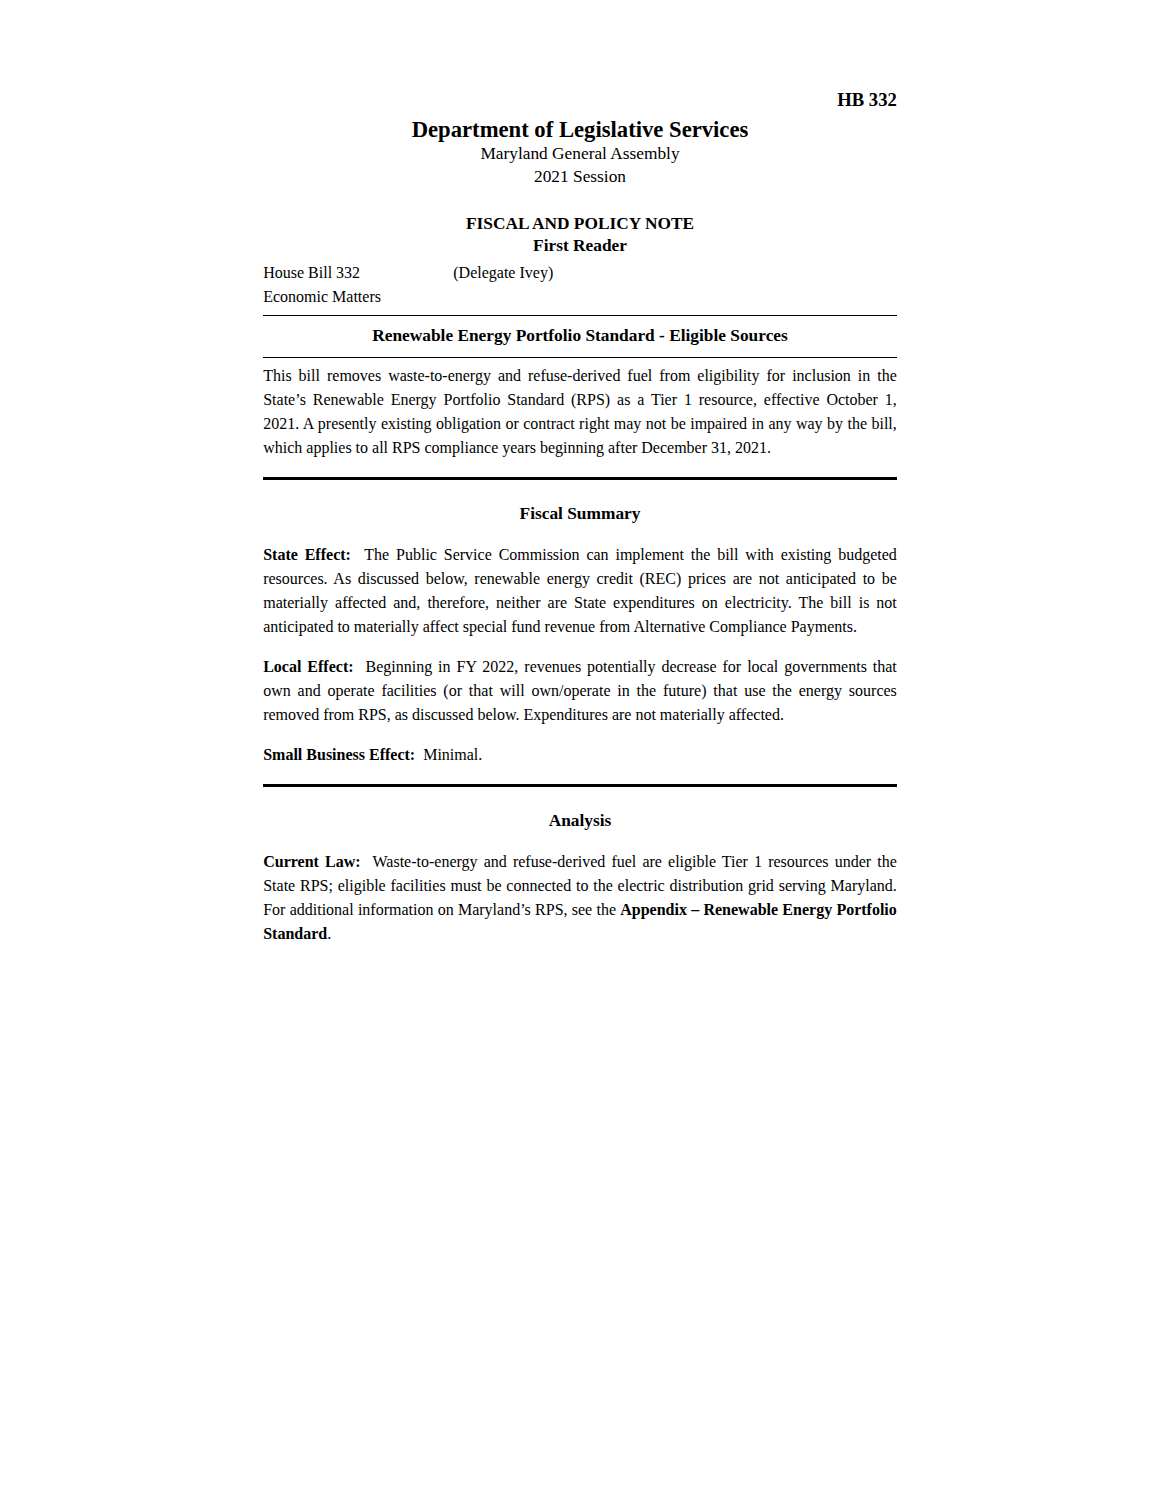HB 332
Department of Legislative Services
Maryland General Assembly
2021 Session
FISCAL AND POLICY NOTE
First Reader
| House Bill 332 | (Delegate Ivey) | |
| Economic Matters | | |
Renewable Energy Portfolio Standard - Eligible Sources
This bill removes waste-to-energy and refuse-derived fuel from eligibility for inclusion in the State’s Renewable Energy Portfolio Standard (RPS) as a Tier 1 resource, effective October 1, 2021. A presently existing obligation or contract right may not be impaired in any way by the bill, which applies to all RPS compliance years beginning after December 31, 2021.
Fiscal Summary
State Effect: The Public Service Commission can implement the bill with existing budgeted resources. As discussed below, renewable energy credit (REC) prices are not anticipated to be materially affected and, therefore, neither are State expenditures on electricity. The bill is not anticipated to materially affect special fund revenue from Alternative Compliance Payments.
Local Effect: Beginning in FY 2022, revenues potentially decrease for local governments that own and operate facilities (or that will own/operate in the future) that use the energy sources removed from RPS, as discussed below. Expenditures are not materially affected.
Small Business Effect: Minimal.
Analysis
Current Law: Waste-to-energy and refuse-derived fuel are eligible Tier 1 resources under the State RPS; eligible facilities must be connected to the electric distribution grid serving Maryland. For additional information on Maryland’s RPS, see the Appendix – Renewable Energy Portfolio Standard.